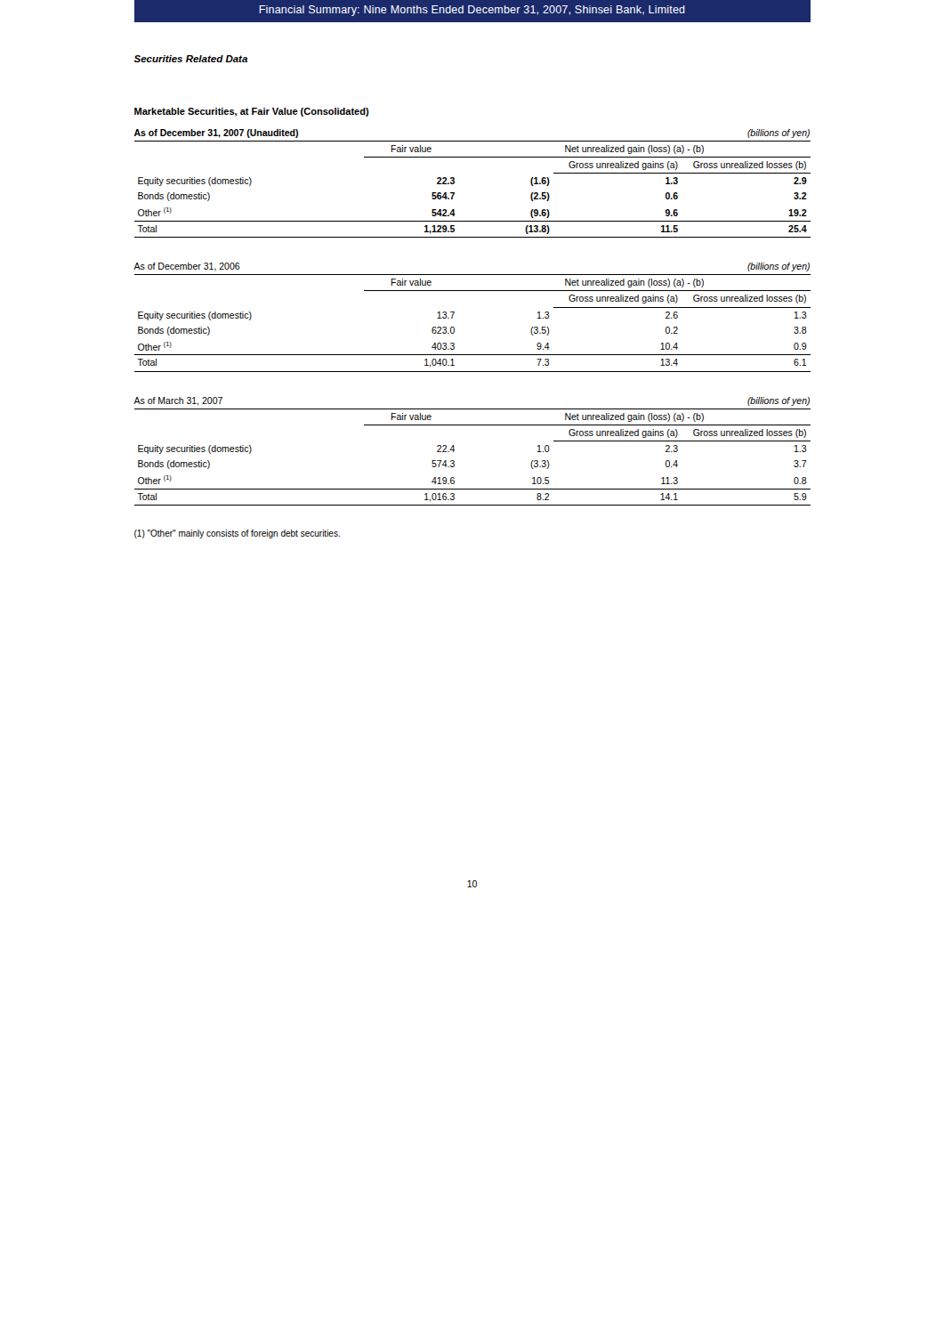Financial Summary: Nine Months Ended December 31, 2007, Shinsei Bank, Limited
Securities Related Data
Marketable Securities, at Fair Value (Consolidated)
As of December 31, 2007 (Unaudited) (billions of yen)
| | Fair value | Net unrealized gain (loss) (a) - (b) |
| --- | --- | --- |
| | | | Gross unrealized gains (a) | Gross unrealized losses (b) |
| Equity securities (domestic) | 22.3 | (1.6) | 1.3 | 2.9 |
| Bonds (domestic) | 564.7 | (2.5) | 0.6 | 3.2 |
| Other (1) | 542.4 | (9.6) | 9.6 | 19.2 |
| Total | 1,129.5 | (13.8) | 11.5 | 25.4 |
As of December 31, 2006 (billions of yen)
| | Fair value | Net unrealized gain (loss) (a) - (b) |
| --- | --- | --- |
| | | | Gross unrealized gains (a) | Gross unrealized losses (b) |
| Equity securities (domestic) | 13.7 | 1.3 | 2.6 | 1.3 |
| Bonds (domestic) | 623.0 | (3.5) | 0.2 | 3.8 |
| Other (1) | 403.3 | 9.4 | 10.4 | 0.9 |
| Total | 1,040.1 | 7.3 | 13.4 | 6.1 |
As of March 31, 2007 (billions of yen)
| | Fair value | Net unrealized gain (loss) (a) - (b) |
| --- | --- | --- |
| | | | Gross unrealized gains (a) | Gross unrealized losses (b) |
| Equity securities (domestic) | 22.4 | 1.0 | 2.3 | 1.3 |
| Bonds (domestic) | 574.3 | (3.3) | 0.4 | 3.7 |
| Other (1) | 419.6 | 10.5 | 11.3 | 0.8 |
| Total | 1,016.3 | 8.2 | 14.1 | 5.9 |
(1) "Other" mainly consists of foreign debt securities.
10